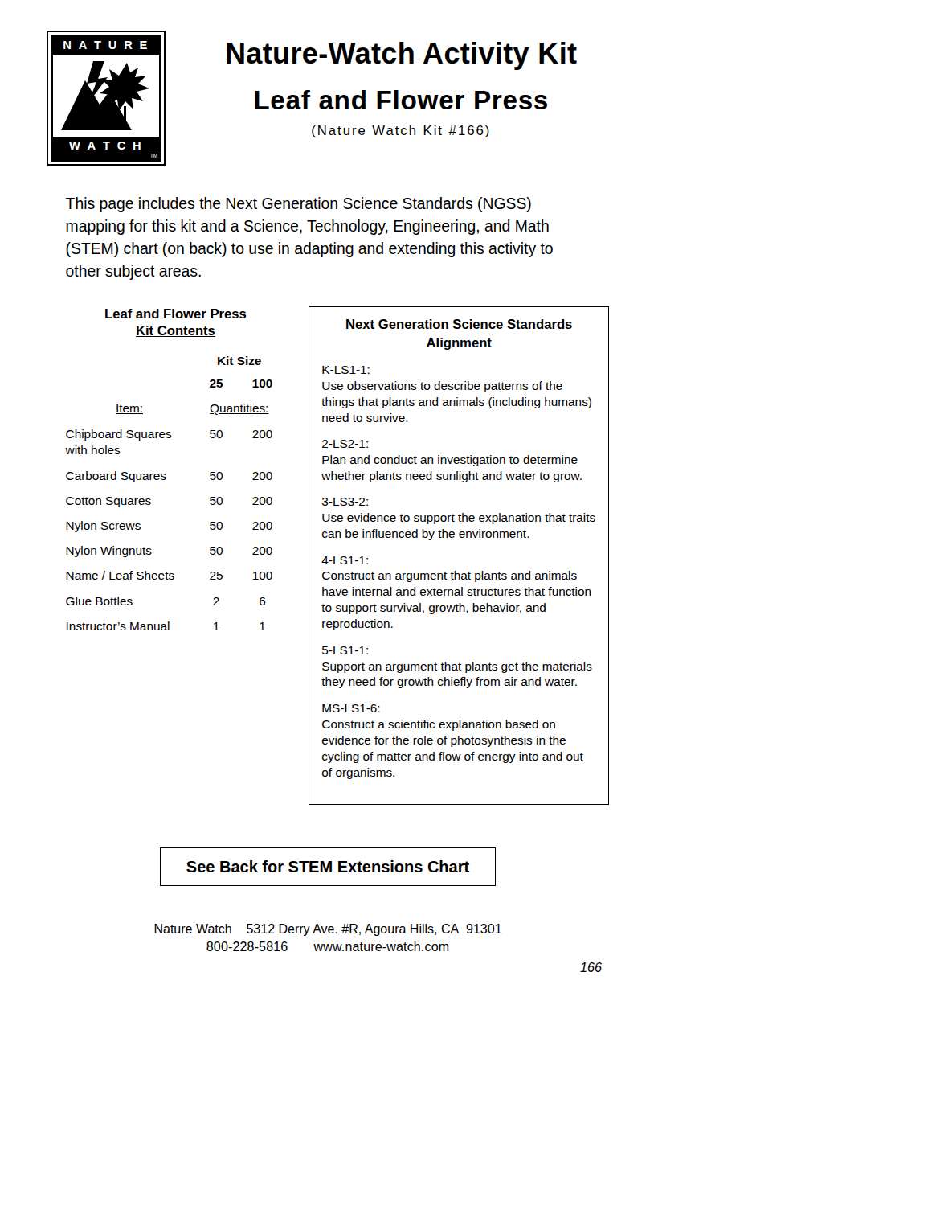N A T U R E
W A T C H
TM
Nature-Watch Activity Kit
Leaf and Flower Press
(Nature Watch Kit #166)
This page includes the Next Generation Science Standards (NGSS) mapping for this kit and a Science, Technology, Engineering, and Math (STEM) chart (on back) to use in adapting and extending this activity to other subject areas.
Leaf and Flower Press
Kit Contents
| | Kit Size |
| | 25 | 100 |
| Item: | Quantities: |
| Chipboard Squares with holes | 50 | 200 |
| Carboard Squares | 50 | 200 |
| Cotton Squares | 50 | 200 |
| Nylon Screws | 50 | 200 |
| Nylon Wingnuts | 50 | 200 |
| Name / Leaf Sheets | 25 | 100 |
| Glue Bottles | 2 | 6 |
| Instructor’s Manual | 1 | 1 |
Next Generation Science Standards Alignment
K-LS1-1: Use observations to describe patterns of the things that plants and animals (including humans) need to survive.
2-LS2-1: Plan and conduct an investigation to determine whether plants need sunlight and water to grow.
3-LS3-2: Use evidence to support the explanation that traits can be influenced by the environment.
4-LS1-1: Construct an argument that plants and animals have internal and external structures that function to support survival, growth, behavior, and reproduction.
5-LS1-1: Support an argument that plants get the materials they need for growth chiefly from air and water.
MS-LS1-6: Construct a scientific explanation based on evidence for the role of photosynthesis in the cycling of matter and flow of energy into and out of organisms.
See Back for STEM Extensions Chart
Nature Watch 5312 Derry Ave. #R, Agoura Hills, CA 91301
800-228-5816 www.nature-watch.com
166